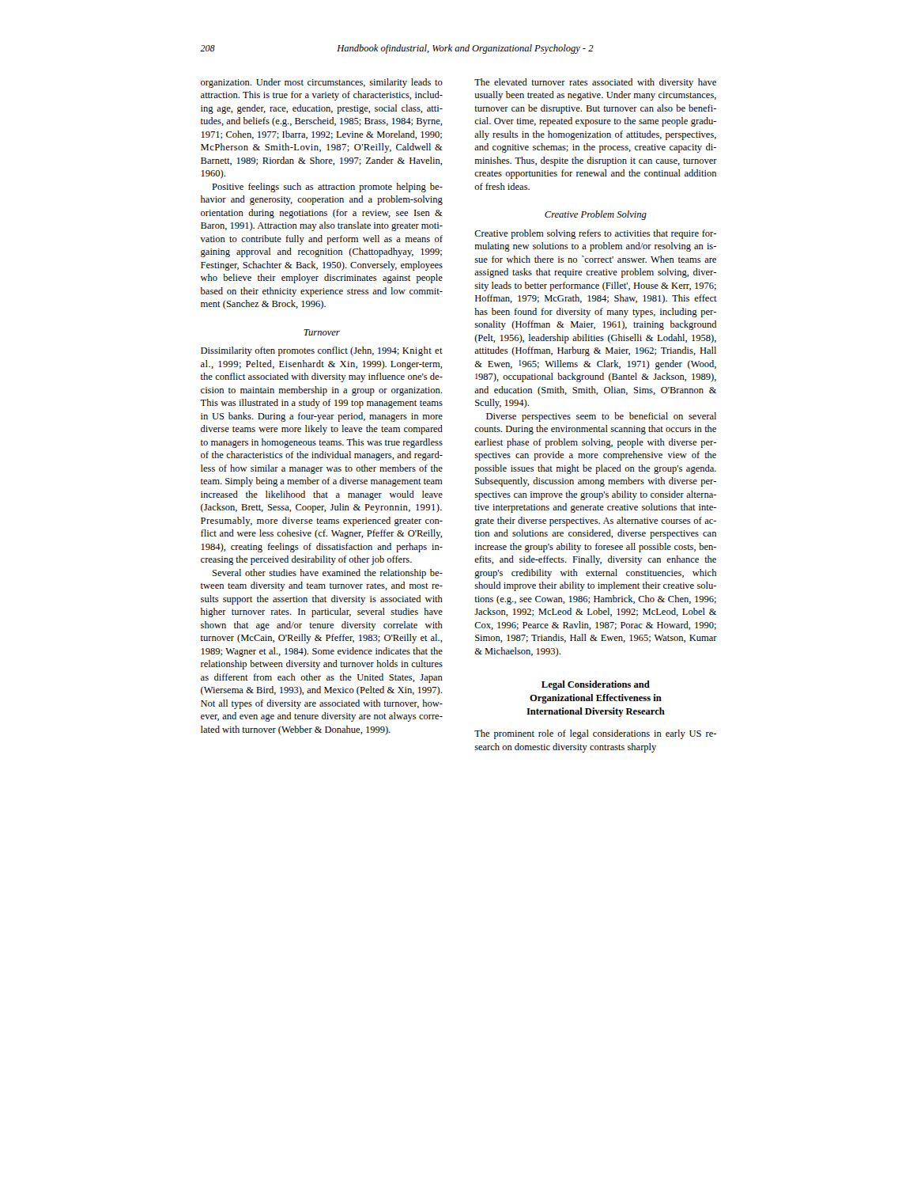208 Handbook ofindustrial, Work and Organizational Psychology - 2
organization. Under most circumstances, similarity leads to attraction. This is true for a variety of characteristics, including age, gender, race, education, prestige, social class, attitudes, and beliefs (e.g., Berscheid, 1985; Brass, 1984; Byrne, 1971; Cohen, 1977; Ibarra, 1992; Levine & Moreland, 1990; McPherson & Smith-Lovin, 1987; O'Reilly, Caldwell & Barnett, 1989; Riordan & Shore, 1997; Zander & Havelin, 1960).
Positive feelings such as attraction promote helping behavior and generosity, cooperation and a problem-solving orientation during negotiations (for a review, see Isen & Baron, 1991). Attraction may also translate into greater motivation to contribute fully and perform well as a means of gaining approval and recognition (Chattopadhyay, 1999; Festinger, Schachter & Back, 1950). Conversely, employees who believe their employer discriminates against people based on their ethnicity experience stress and low commitment (Sanchez & Brock, 1996).
Turnover
Dissimilarity often promotes conflict (Jehn, 1994; Knight et al., 1999; Pelted, Eisenhardt & Xin, 1999). Longer-term, the conflict associated with diversity may influence one's decision to maintain membership in a group or organization. This was illustrated in a study of 199 top management teams in US banks. During a four-year period, managers in more diverse teams were more likely to leave the team compared to managers in homogeneous teams. This was true regardless of the characteristics of the individual managers, and regardless of how similar a manager was to other members of the team. Simply being a member of a diverse management team increased the likelihood that a manager would leave (Jackson, Brett, Sessa, Cooper, Julin & Peyronnin, 1991). Presumably, more diverse teams experienced greater conflict and were less cohesive (cf. Wagner, Pfeffer & O'Reilly, 1984), creating feelings of dissatisfaction and perhaps increasing the perceived desirability of other job offers.
Several other studies have examined the relationship between team diversity and team turnover rates, and most results support the assertion that diversity is associated with higher turnover rates. In particular, several studies have shown that age and/or tenure diversity correlate with turnover (McCain, O'Reilly & Pfeffer, 1983; O'Reilly et al., 1989; Wagner et al., 1984). Some evidence indicates that the relationship between diversity and turnover holds in cultures as different from each other as the United States, Japan (Wiersema & Bird, 1993), and Mexico (Pelted & Xin, 1997). Not all types of diversity are associated with turnover, however, and even age and tenure diversity are not always correlated with turnover (Webber & Donahue, 1999).
The elevated turnover rates associated with diversity have usually been treated as negative. Under many circumstances, turnover can be disruptive. But turnover can also be beneficial. Over time, repeated exposure to the same people gradually results in the homogenization of attitudes, perspectives, and cognitive schemas; in the process, creative capacity diminishes. Thus, despite the disruption it can cause, turnover creates opportunities for renewal and the continual addition of fresh ideas.
Creative Problem Solving
Creative problem solving refers to activities that require formulating new solutions to a problem and/or resolving an issue for which there is no `correct' answer. When teams are assigned tasks that require creative problem solving, diversity leads to better performance (Fillet', House & Kerr, 1976; Hoffman, 1979; McGrath, 1984; Shaw, 1981). This effect has been found for diversity of many types, including personality (Hoffman & Maier, 1961), training background (Pelt, 1956), leadership abilities (Ghiselli & Lodahl, 1958), attitudes (Hoffman, Harburg & Maier, 1962; Triandis, Hall & Ewen, 1965; Willems & Clark, 1971) gender (Wood, 1987), occupational background (Bantel & Jackson, 1989), and education (Smith, Smith, Olian, Sims, O'Brannon & Scully, 1994).
Diverse perspectives seem to be beneficial on several counts. During the environmental scanning that occurs in the earliest phase of problem solving, people with diverse perspectives can provide a more comprehensive view of the possible issues that might be placed on the group's agenda. Subsequently, discussion among members with diverse perspectives can improve the group's ability to consider alternative interpretations and generate creative solutions that integrate their diverse perspectives. As alternative courses of action and solutions are considered, diverse perspectives can increase the group's ability to foresee all possible costs, benefits, and side-effects. Finally, diversity can enhance the group's credibility with external constituencies, which should improve their ability to implement their creative solutions (e.g., see Cowan, 1986; Hambrick, Cho & Chen, 1996; Jackson, 1992; McLeod & Lobel, 1992; McLeod, Lobel & Cox, 1996; Pearce & Ravlin, 1987; Porac & Howard, 1990; Simon, 1987; Triandis, Hall & Ewen, 1965; Watson, Kumar & Michaelson, 1993).
Legal Considerations and
Organizational Effectiveness in
International Diversity Research
The prominent role of legal considerations in early US research on domestic diversity contrasts sharply